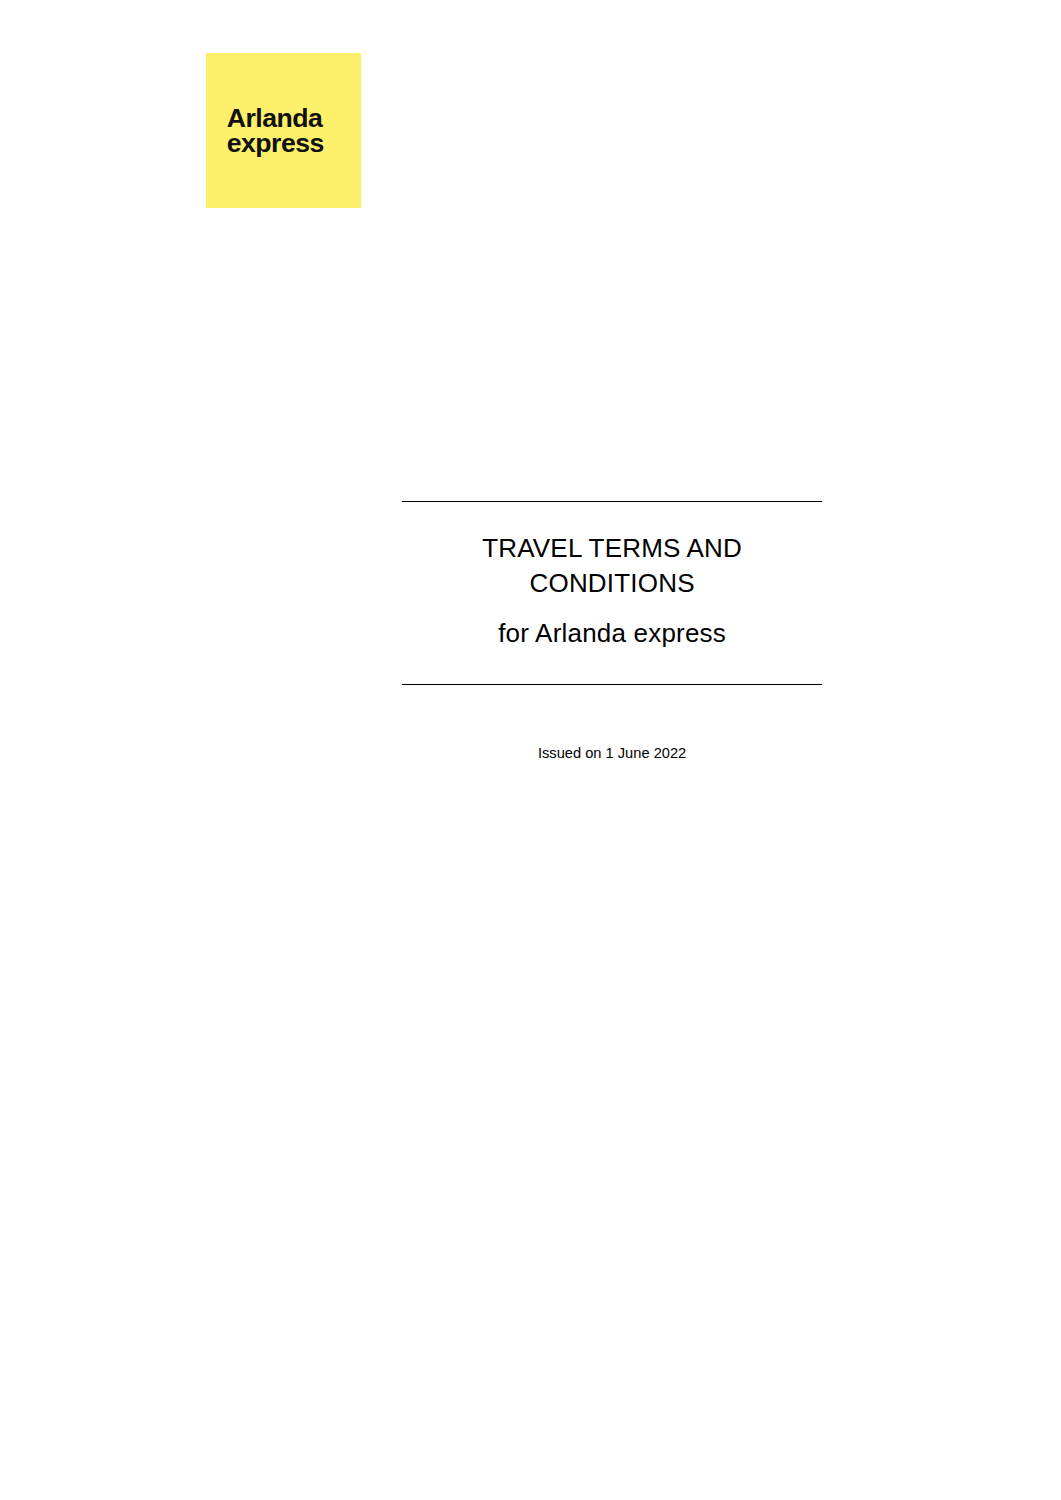Arlanda express
TRAVEL TERMS AND CONDITIONS for Arlanda express
Issued on 1 June 2022